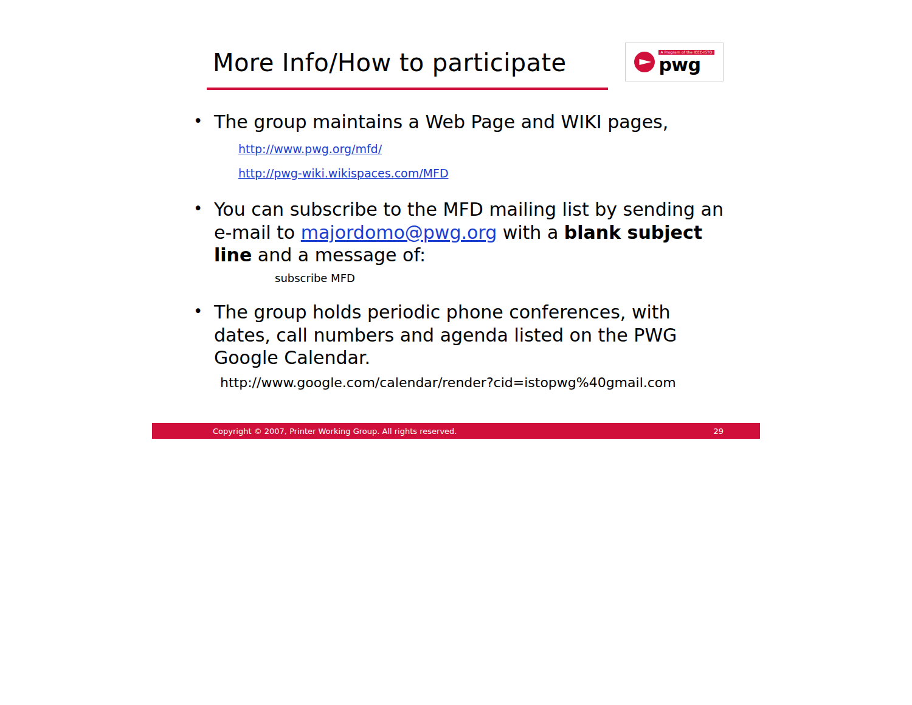A Program of the IEEE-ISTO pwg
More Info/How to participate
The group maintains a Web Page and WIKI pages,
http://www.pwg.org/mfd/
http://pwg-wiki.wikispaces.com/MFD
You can subscribe to the MFD mailing list by sending an e-mail to majordomo@pwg.org with a blank subject line and a message of:
subscribe MFD
The group holds periodic phone conferences, with dates, call numbers and agenda listed on the PWG Google Calendar.
http://www.google.com/calendar/render?cid=istopwg%40gmail.com
Copyright © 2007, Printer Working Group. All rights reserved. 29